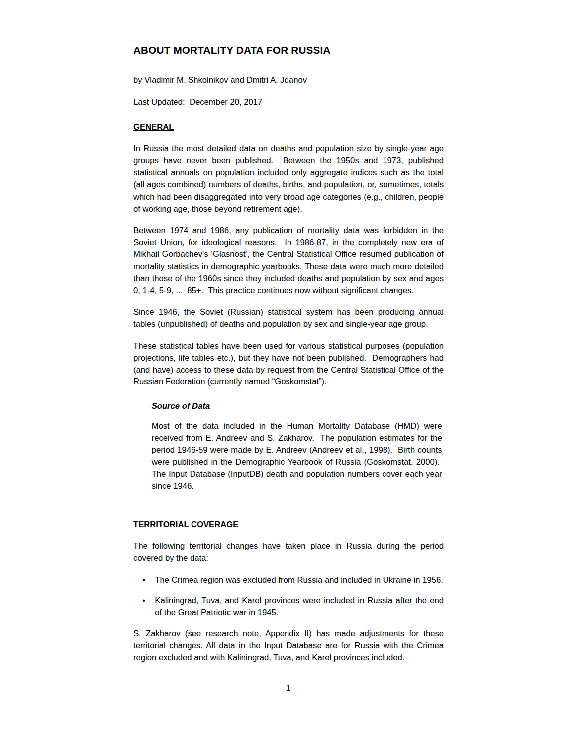ABOUT MORTALITY DATA FOR RUSSIA
by Vladimir M. Shkolnikov and Dmitri A. Jdanov
Last Updated: December 20, 2017
GENERAL
In Russia the most detailed data on deaths and population size by single-year age groups have never been published. Between the 1950s and 1973, published statistical annuals on population included only aggregate indices such as the total (all ages combined) numbers of deaths, births, and population, or, sometimes, totals which had been disaggregated into very broad age categories (e.g., children, people of working age, those beyond retirement age).
Between 1974 and 1986, any publication of mortality data was forbidden in the Soviet Union, for ideological reasons. In 1986-87, in the completely new era of Mikhail Gorbachev's ‘Glasnost’, the Central Statistical Office resumed publication of mortality statistics in demographic yearbooks. These data were much more detailed than those of the 1960s since they included deaths and population by sex and ages 0, 1-4, 5-9, ... 85+. This practice continues now without significant changes.
Since 1946, the Soviet (Russian) statistical system has been producing annual tables (unpublished) of deaths and population by sex and single-year age group.
These statistical tables have been used for various statistical purposes (population projections, life tables etc.), but they have not been published. Demographers had (and have) access to these data by request from the Central Statistical Office of the Russian Federation (currently named “Goskomstat”).
Source of Data
Most of the data included in the Human Mortality Database (HMD) were received from E. Andreev and S. Zakharov. The population estimates for the period 1946-59 were made by E. Andreev (Andreev et al., 1998). Birth counts were published in the Demographic Yearbook of Russia (Goskomstat, 2000). The Input Database (InputDB) death and population numbers cover each year since 1946.
TERRITORIAL COVERAGE
The following territorial changes have taken place in Russia during the period covered by the data:
The Crimea region was excluded from Russia and included in Ukraine in 1956.
Kaliningrad, Tuva, and Karel provinces were included in Russia after the end of the Great Patriotic war in 1945.
S. Zakharov (see research note, Appendix II) has made adjustments for these territorial changes. All data in the Input Database are for Russia with the Crimea region excluded and with Kaliningrad, Tuva, and Karel provinces included.
1